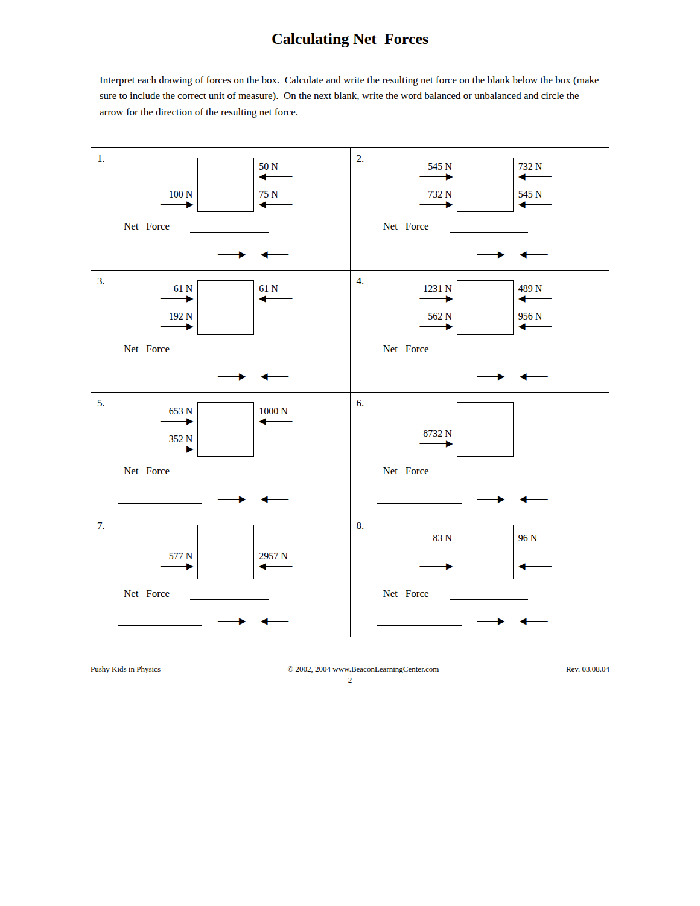Calculating Net Forces
Interpret each drawing of forces on the box. Calculate and write the resulting net force on the blank below the box (make sure to include the correct unit of measure). On the next blank, write the word balanced or unbalanced and circle the arrow for the direction of the resulting net force.
| 1. 50 N 100 N 75 N Net Force ────▶ ◀──── | 2. 545 N 732 N 732 N 545 N Net Force ────▶ ◀──── |
| 3. 61 N 61 N 192 N Net Force ────▶ ◀──── | 4. 1231 N 489 N 562 N 956 N Net Force ────▶ ◀──── |
| 5. 653 N 1000 N 352 N Net Force ────▶ ◀──── | 6. 8732 N Net Force ────▶ ◀──── |
| 7. 577 N 2957 N Net Force ────▶ ◀──── | 8. 83 N 96 N Net Force ────▶ ◀──── |
Pushy Kids in Physics © 2002, 2004 www.BeaconLearningCenter.com Rev. 03.08.04
2